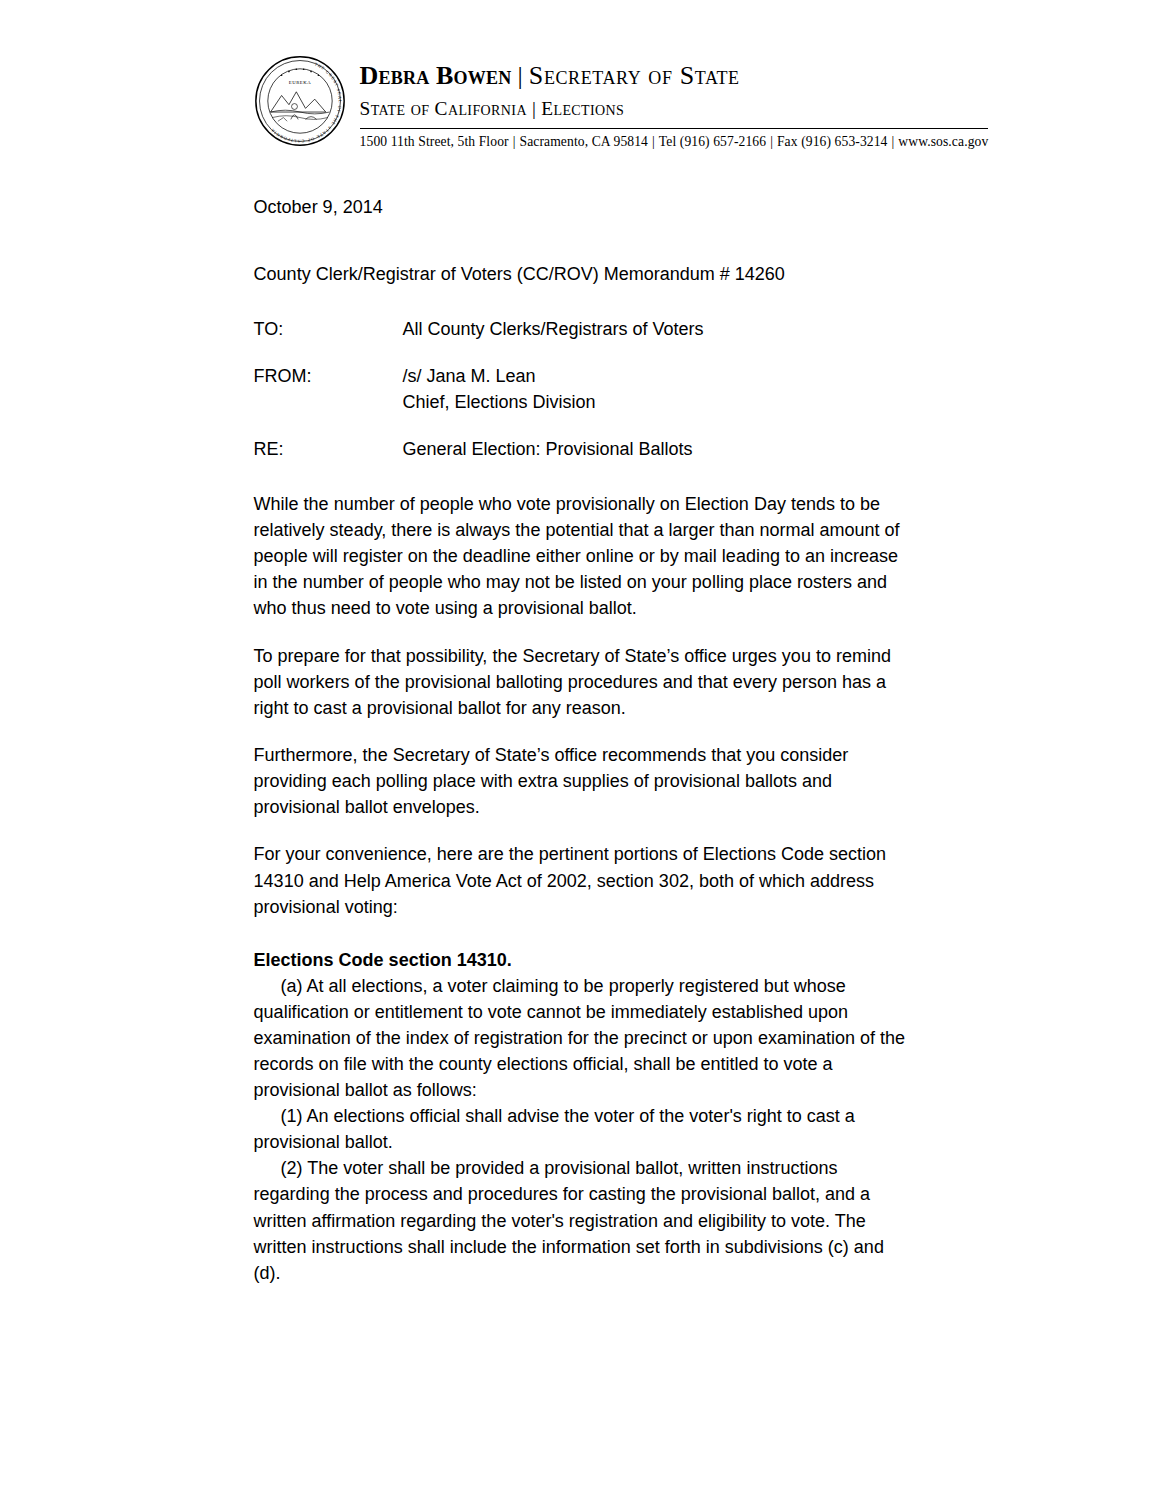EUREKA THE GREAT SEAL OF THE STATE OF CALIFORNIA
Debra Bowen|Secretary of State
State of California|Elections
1500 11th Street, 5th Floor|Sacramento, CA 95814|Tel (916) 657-2166|Fax (916) 653-3214|www.sos.ca.gov
October 9, 2014
County Clerk/Registrar of Voters (CC/ROV) Memorandum # 14260
| TO: | All County Clerks/Registrars of Voters |
| FROM: | /s/ Jana M. Lean Chief, Elections Division |
| RE: | General Election: Provisional Ballots |
While the number of people who vote provisionally on Election Day tends to be relatively steady, there is always the potential that a larger than normal amount of people will register on the deadline either online or by mail leading to an increase in the number of people who may not be listed on your polling place rosters and who thus need to vote using a provisional ballot.
To prepare for that possibility, the Secretary of State’s office urges you to remind poll workers of the provisional balloting procedures and that every person has a right to cast a provisional ballot for any reason.
Furthermore, the Secretary of State’s office recommends that you consider providing each polling place with extra supplies of provisional ballots and provisional ballot envelopes.
For your convenience, here are the pertinent portions of Elections Code section 14310 and Help America Vote Act of 2002, section 302, both of which address provisional voting:
Elections Code section 14310.
(a) At all elections, a voter claiming to be properly registered but whose qualification or entitlement to vote cannot be immediately established upon examination of the index of registration for the precinct or upon examination of the records on file with the county elections official, shall be entitled to vote a provisional ballot as follows:
(1) An elections official shall advise the voter of the voter's right to cast a provisional ballot.
(2) The voter shall be provided a provisional ballot, written instructions regarding the process and procedures for casting the provisional ballot, and a written affirmation regarding the voter's registration and eligibility to vote. The written instructions shall include the information set forth in subdivisions (c) and (d).